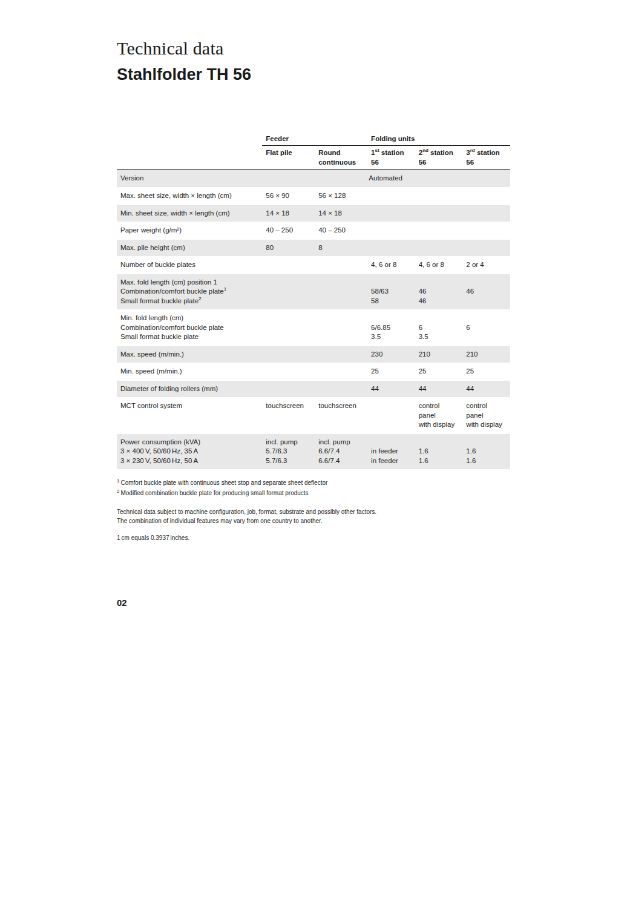Technical dataStahlfolder TH 56
| | Feeder | Folding units |
| --- | --- | --- |
| | Flat pile | Round continuous | 1 st station 56 | 2 nd station 56 | 3 rd station 56 |
| Version | Automated |
| Max. sheet size, width × length (cm) | 56 × 90 | 56 × 128 | | | |
| Min. sheet size, width × length (cm) | 14 × 18 | 14 × 18 | | | |
| Paper weight (g/m²) | 40 – 250 | 40 – 250 | | | |
| Max. pile height (cm) | 80 | 8 | | | |
| Number of buckle plates | | | 4, 6 or 8 | 4, 6 or 8 | 2 or 4 |
| Max. fold length (cm) position 1 Combination/comfort buckle plate 1 Small format buckle plate 2 | | | 58/63 58 | 46 46 | 46 |
| Min. fold length (cm) Combination/comfort buckle plate Small format buckle plate | | | 6/6.85 3.5 | 6 3.5 | 6 |
| Max. speed (m/min.) | | | 230 | 210 | 210 |
| Min. speed (m/min.) | | | 25 | 25 | 25 |
| Diameter of folding rollers (mm) | | | 44 | 44 | 44 |
| MCT control system | touchscreen | touchscreen | | control panel with display | control panel with display |
| Power consumption (kVA) 3 × 400 V, 50/60 Hz, 35 A 3 × 230 V, 50/60 Hz, 50 A | incl. pump 5.7/6.3 5.7/6.3 | incl. pump 6.6/7.4 6.6/7.4 | in feeder in feeder | 1.6 1.6 | 1.6 1.6 |
1 Comfort buckle plate with continuous sheet stop and separate sheet deflector
2 Modified combination buckle plate for producing small format products
Technical data subject to machine configuration, job, format, substrate and possibly other factors.
The combination of individual features may vary from one country to another.
1 cm equals 0.3937 inches.
02